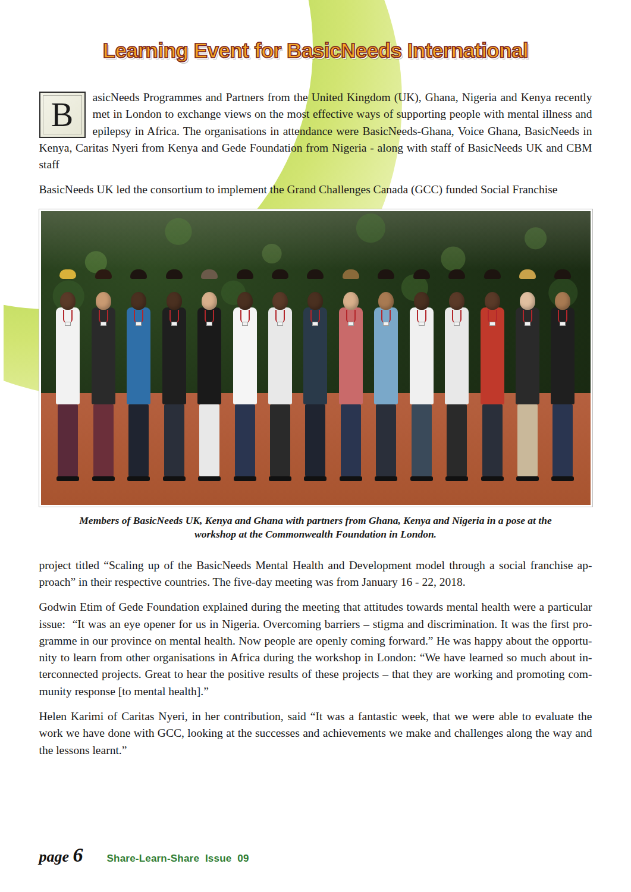Learning Event for BasicNeeds International
B asicNeeds Programmes and Partners from the United Kingdom (UK), Ghana, Nigeria and Kenya recently met in London to exchange views on the most effective ways of supporting people with mental illness and epilepsy in Africa. The organisations in attendance were BasicNeeds-Ghana, Voice Ghana, BasicNeeds in Kenya, Caritas Nyeri from Kenya and Gede Foundation from Nigeria - along with staff of BasicNeeds UK and CBM staff
BasicNeeds UK led the consortium to implement the Grand Challenges Canada (GCC) funded Social Franchise
Members of BasicNeeds UK, Kenya and Ghana with partners from Ghana, Kenya and Nigeria in a pose at the workshop at the Commonwealth Foundation in London.
project titled “Scaling up of the BasicNeeds Mental Health and Development model through a social franchise approach” in their respective countries. The five-day meeting was from January 16 - 22, 2018.
Godwin Etim of Gede Foundation explained during the meeting that attitudes towards mental health were a particular issue: “It was an eye opener for us in Nigeria. Overcoming barriers – stigma and discrimination. It was the first programme in our province on mental health. Now people are openly coming forward.” He was happy about the opportunity to learn from other organisations in Africa during the workshop in London: “We have learned so much about interconnected projects. Great to hear the positive results of these projects – that they are working and promoting community response [to mental health].”
Helen Karimi of Caritas Nyeri, in her contribution, said “It was a fantastic week, that we were able to evaluate the work we have done with GCC, looking at the successes and achievements we make and challenges along the way and the lessons learnt.”
page 6
Share-Learn-Share Issue 09